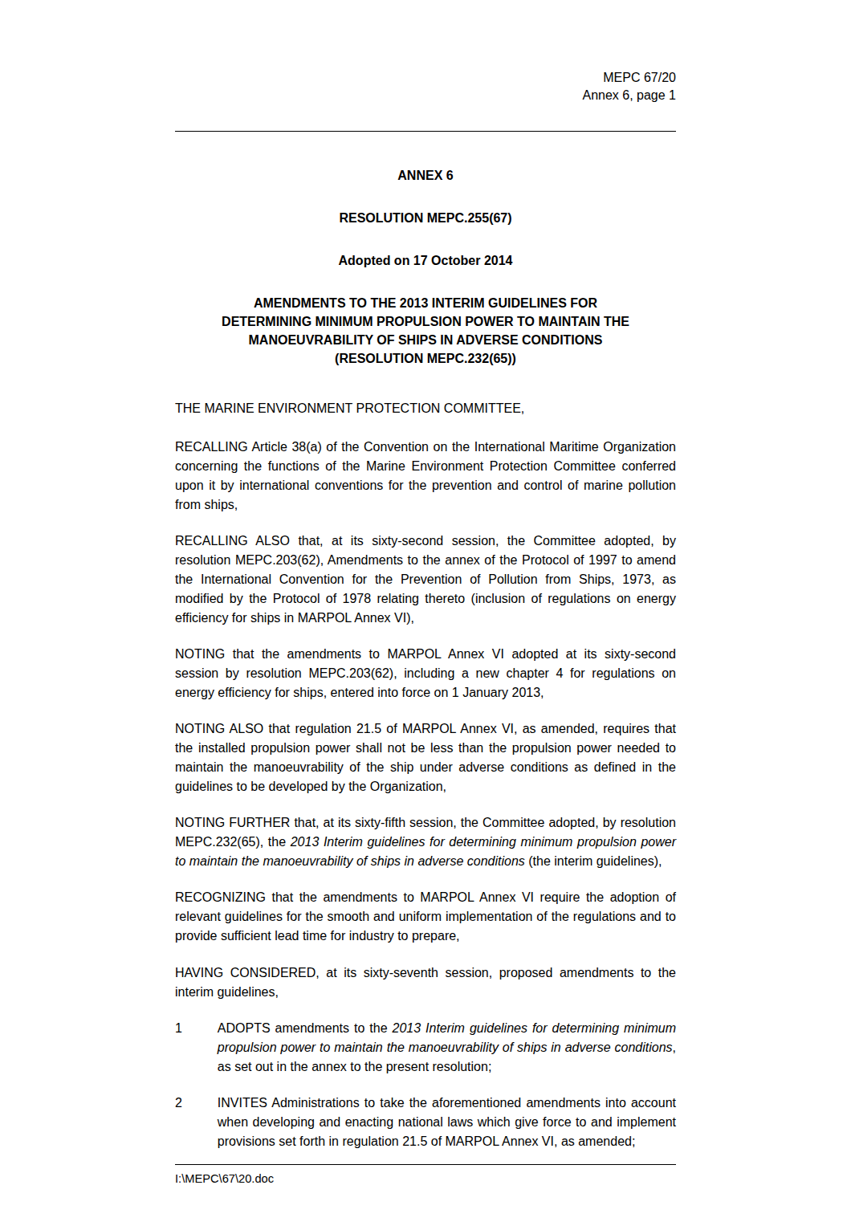MEPC 67/20
Annex 6, page 1
ANNEX 6
RESOLUTION MEPC.255(67)
Adopted on 17 October 2014
AMENDMENTS TO THE 2013 INTERIM GUIDELINES FOR
DETERMINING MINIMUM PROPULSION POWER TO MAINTAIN THE
MANOEUVRABILITY OF SHIPS IN ADVERSE CONDITIONS
(RESOLUTION MEPC.232(65))
THE MARINE ENVIRONMENT PROTECTION COMMITTEE,
RECALLING Article 38(a) of the Convention on the International Maritime Organization concerning the functions of the Marine Environment Protection Committee conferred upon it by international conventions for the prevention and control of marine pollution from ships,
RECALLING ALSO that, at its sixty-second session, the Committee adopted, by resolution MEPC.203(62), Amendments to the annex of the Protocol of 1997 to amend the International Convention for the Prevention of Pollution from Ships, 1973, as modified by the Protocol of 1978 relating thereto (inclusion of regulations on energy efficiency for ships in MARPOL Annex VI),
NOTING that the amendments to MARPOL Annex VI adopted at its sixty-second session by resolution MEPC.203(62), including a new chapter 4 for regulations on energy efficiency for ships, entered into force on 1 January 2013,
NOTING ALSO that regulation 21.5 of MARPOL Annex VI, as amended, requires that the installed propulsion power shall not be less than the propulsion power needed to maintain the manoeuvrability of the ship under adverse conditions as defined in the guidelines to be developed by the Organization,
NOTING FURTHER that, at its sixty-fifth session, the Committee adopted, by resolution MEPC.232(65), the 2013 Interim guidelines for determining minimum propulsion power to maintain the manoeuvrability of ships in adverse conditions (the interim guidelines),
RECOGNIZING that the amendments to MARPOL Annex VI require the adoption of relevant guidelines for the smooth and uniform implementation of the regulations and to provide sufficient lead time for industry to prepare,
HAVING CONSIDERED, at its sixty-seventh session, proposed amendments to the interim guidelines,
1
ADOPTS amendments to the 2013 Interim guidelines for determining minimum propulsion power to maintain the manoeuvrability of ships in adverse conditions, as set out in the annex to the present resolution;
2
INVITES Administrations to take the aforementioned amendments into account when developing and enacting national laws which give force to and implement provisions set forth in regulation 21.5 of MARPOL Annex VI, as amended;
I:\MEPC\67\20.doc